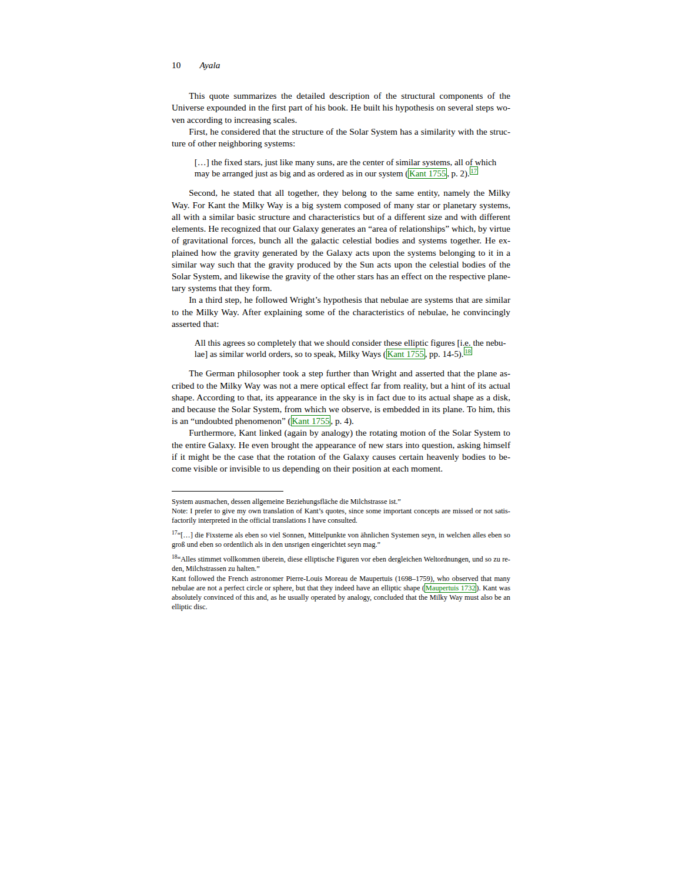10 Ayala
This quote summarizes the detailed description of the structural components of the Universe expounded in the first part of his book. He built his hypothesis on several steps woven according to increasing scales.
First, he considered that the structure of the Solar System has a similarity with the structure of other neighboring systems:
[…] the fixed stars, just like many suns, are the center of similar systems, all of which may be arranged just as big and as ordered as in our system (Kant 1755, p. 2).17
Second, he stated that all together, they belong to the same entity, namely the Milky Way. For Kant the Milky Way is a big system composed of many star or planetary systems, all with a similar basic structure and characteristics but of a different size and with different elements. He recognized that our Galaxy generates an “area of relationships” which, by virtue of gravitational forces, bunch all the galactic celestial bodies and systems together. He explained how the gravity generated by the Galaxy acts upon the systems belonging to it in a similar way such that the gravity produced by the Sun acts upon the celestial bodies of the Solar System, and likewise the gravity of the other stars has an effect on the respective planetary systems that they form.
In a third step, he followed Wright’s hypothesis that nebulae are systems that are similar to the Milky Way. After explaining some of the characteristics of nebulae, he convincingly asserted that:
All this agrees so completely that we should consider these elliptic figures [i.e. the nebulae] as similar world orders, so to speak, Milky Ways (Kant 1755, pp. 14-5).18
The German philosopher took a step further than Wright and asserted that the plane ascribed to the Milky Way was not a mere optical effect far from reality, but a hint of its actual shape. According to that, its appearance in the sky is in fact due to its actual shape as a disk, and because the Solar System, from which we observe, is embedded in its plane. To him, this is an “undoubted phenomenon” (Kant 1755, p. 4).
Furthermore, Kant linked (again by analogy) the rotating motion of the Solar System to the entire Galaxy. He even brought the appearance of new stars into question, asking himself if it might be the case that the rotation of the Galaxy causes certain heavenly bodies to become visible or invisible to us depending on their position at each moment.
System ausmachen, dessen allgemeine Beziehungsfläche die Milchstrasse ist.”
Note: I prefer to give my own translation of Kant’s quotes, since some important concepts are missed or not satisfactorily interpreted in the official translations I have consulted.
17“[…] die Fixsterne als eben so viel Sonnen, Mittelpunkte von ähnlichen Systemen seyn, in welchen alles eben so groß und eben so ordentlich als in den unsrigen eingerichtet seyn mag.”
18“Alles stimmet vollkommen überein, diese elliptische Figuren vor eben dergleichen Weltordnungen, und so zu reden, Milchstrassen zu halten.”
Kant followed the French astronomer Pierre-Louis Moreau de Maupertuis (1698–1759), who observed that many nebulae are not a perfect circle or sphere, but that they indeed have an elliptic shape (Maupertuis 1732). Kant was absolutely convinced of this and, as he usually operated by analogy, concluded that the Milky Way must also be an elliptic disc.